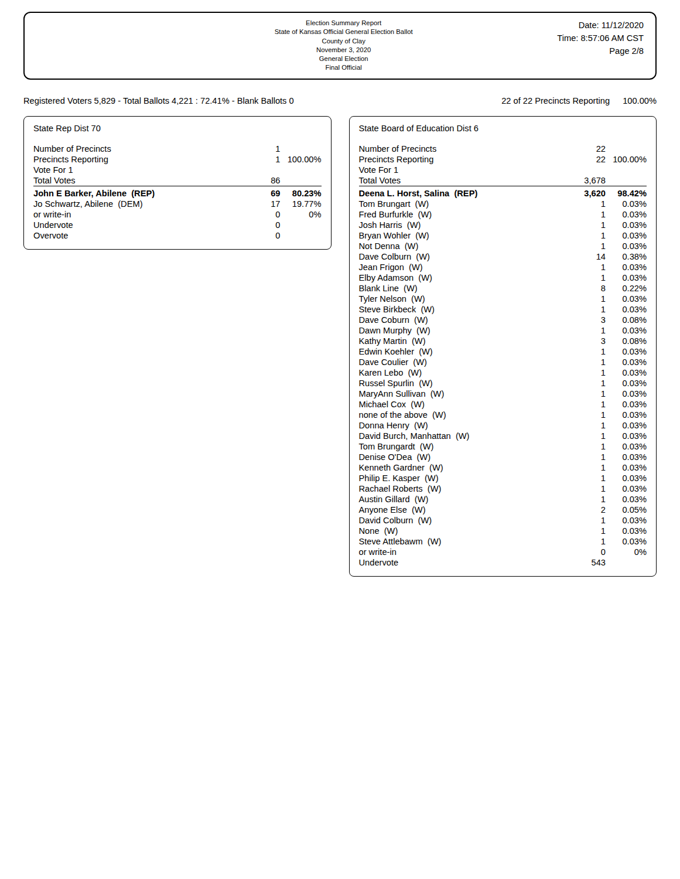Election Summary Report
State of Kansas Official General Election Ballot
County of Clay
November 3, 2020
General Election
Final Official
Date: 11/12/2020
Time: 8:57:06 AM CST
Page 2/8
Registered Voters 5,829 - Total Ballots 4,221 : 72.41% - Blank Ballots 0
22 of 22 Precincts Reporting 100.00%
State Rep Dist 70
| Number of Precincts | 1 | |
| Precincts Reporting | 1 | 100.00% |
| Vote For 1 | | |
| Total Votes | 86 | |
| John E Barker, Abilene (REP) | 69 | 80.23% |
| Jo Schwartz, Abilene (DEM) | 17 | 19.77% |
| or write-in | 0 | 0% |
| Undervote | 0 | |
| Overvote | 0 | |
State Board of Education Dist 6
| Number of Precincts | 22 | |
| Precincts Reporting | 22 | 100.00% |
| Vote For 1 | | |
| Total Votes | 3,678 | |
| Deena L. Horst, Salina (REP) | 3,620 | 98.42% |
| Tom Brungart (W) | 1 | 0.03% |
| Fred Burfurkle (W) | 1 | 0.03% |
| Josh Harris (W) | 1 | 0.03% |
| Bryan Wohler (W) | 1 | 0.03% |
| Not Denna (W) | 1 | 0.03% |
| Dave Colburn (W) | 14 | 0.38% |
| Jean Frigon (W) | 1 | 0.03% |
| Elby Adamson (W) | 1 | 0.03% |
| Blank Line (W) | 8 | 0.22% |
| Tyler Nelson (W) | 1 | 0.03% |
| Steve Birkbeck (W) | 1 | 0.03% |
| Dave Coburn (W) | 3 | 0.08% |
| Dawn Murphy (W) | 1 | 0.03% |
| Kathy Martin (W) | 3 | 0.08% |
| Edwin Koehler (W) | 1 | 0.03% |
| Dave Coulier (W) | 1 | 0.03% |
| Karen Lebo (W) | 1 | 0.03% |
| Russel Spurlin (W) | 1 | 0.03% |
| MaryAnn Sullivan (W) | 1 | 0.03% |
| Michael Cox (W) | 1 | 0.03% |
| none of the above (W) | 1 | 0.03% |
| Donna Henry (W) | 1 | 0.03% |
| David Burch, Manhattan (W) | 1 | 0.03% |
| Tom Brungardt (W) | 1 | 0.03% |
| Denise O'Dea (W) | 1 | 0.03% |
| Kenneth Gardner (W) | 1 | 0.03% |
| Philip E. Kasper (W) | 1 | 0.03% |
| Rachael Roberts (W) | 1 | 0.03% |
| Austin Gillard (W) | 1 | 0.03% |
| Anyone Else (W) | 2 | 0.05% |
| David Colburn (W) | 1 | 0.03% |
| None (W) | 1 | 0.03% |
| Steve Attlebawm (W) | 1 | 0.03% |
| or write-in | 0 | 0% |
| Undervote | 543 | |